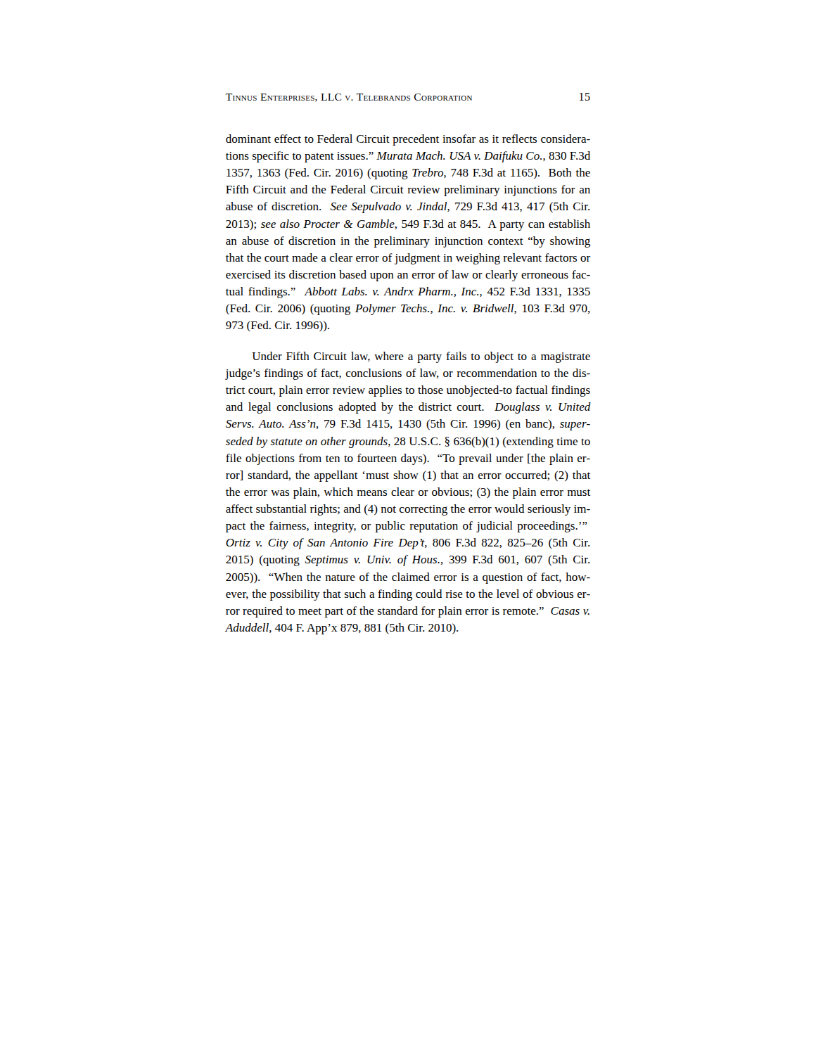Tinnus Enterprises, LLC v. Telebrands Corporation 15
dominant effect to Federal Circuit precedent insofar as it reflects considerations specific to patent issues.” Murata Mach. USA v. Daifuku Co., 830 F.3d 1357, 1363 (Fed. Cir. 2016) (quoting Trebro, 748 F.3d at 1165). Both the Fifth Circuit and the Federal Circuit review preliminary injunctions for an abuse of discretion. See Sepulvado v. Jindal, 729 F.3d 413, 417 (5th Cir. 2013); see also Procter & Gamble, 549 F.3d at 845. A party can establish an abuse of discretion in the preliminary injunction context “by showing that the court made a clear error of judgment in weighing relevant factors or exercised its discretion based upon an error of law or clearly erroneous factual findings.” Abbott Labs. v. Andrx Pharm., Inc., 452 F.3d 1331, 1335 (Fed. Cir. 2006) (quoting Polymer Techs., Inc. v. Bridwell, 103 F.3d 970, 973 (Fed. Cir. 1996)).
Under Fifth Circuit law, where a party fails to object to a magistrate judge’s findings of fact, conclusions of law, or recommendation to the district court, plain error review applies to those unobjected-to factual findings and legal conclusions adopted by the district court. Douglass v. United Servs. Auto. Ass’n, 79 F.3d 1415, 1430 (5th Cir. 1996) (en banc), superseded by statute on other grounds, 28 U.S.C. § 636(b)(1) (extending time to file objections from ten to fourteen days). “To prevail under [the plain error] standard, the appellant ‘must show (1) that an error occurred; (2) that the error was plain, which means clear or obvious; (3) the plain error must affect substantial rights; and (4) not correcting the error would seriously impact the fairness, integrity, or public reputation of judicial proceedings.’” Ortiz v. City of San Antonio Fire Dep’t, 806 F.3d 822, 825–26 (5th Cir. 2015) (quoting Septimus v. Univ. of Hous., 399 F.3d 601, 607 (5th Cir. 2005)). “When the nature of the claimed error is a question of fact, however, the possibility that such a finding could rise to the level of obvious error required to meet part of the standard for plain error is remote.” Casas v. Aduddell, 404 F. App’x 879, 881 (5th Cir. 2010).